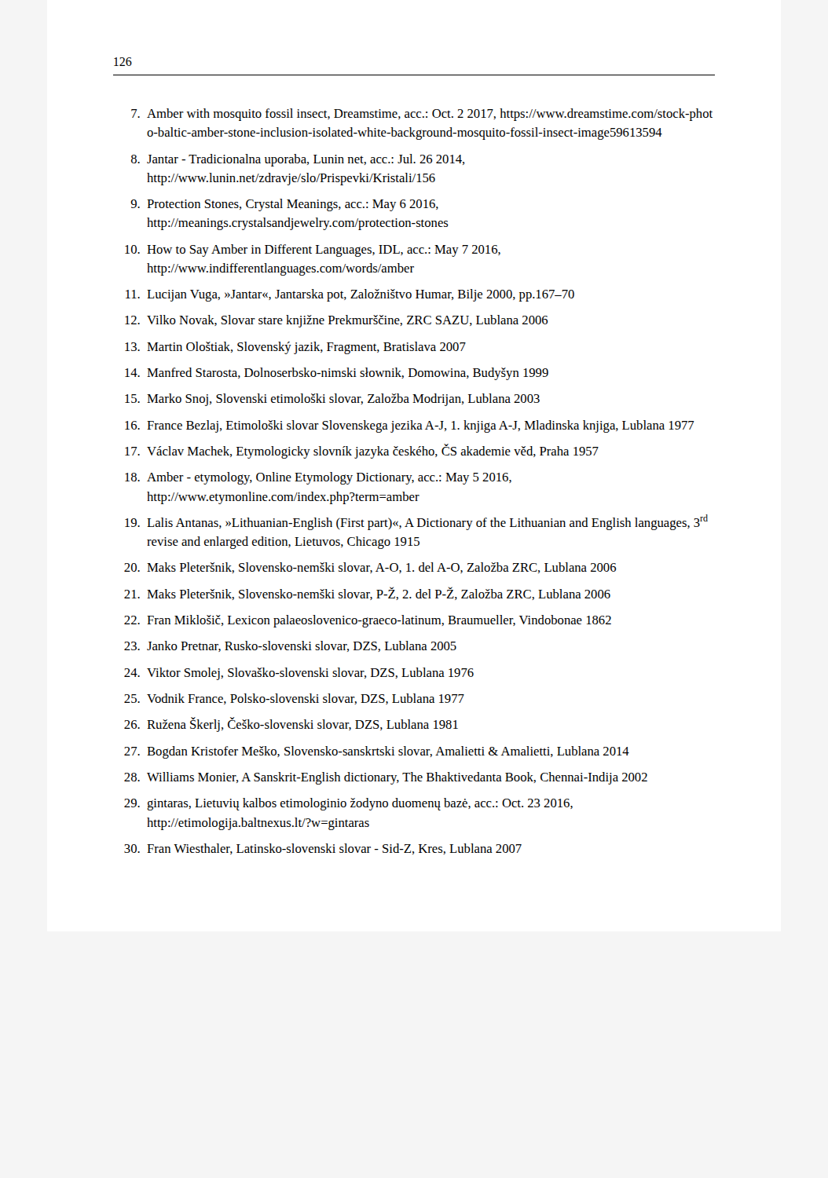126
Amber with mosquito fossil insect, Dreamstime, acc.: Oct. 2 2017, https://www.dreamstime.com/stock-photo-baltic-amber-stone-inclusion-isolated-white-background-mosquito-fossil-insect-image59613594
Jantar - Tradicionalna uporaba, Lunin net, acc.: Jul. 26 2014,
http://www.lunin.net/zdravje/slo/Prispevki/Kristali/156
Protection Stones, Crystal Meanings, acc.: May 6 2016,
http://meanings.crystalsandjewelry.com/protection-stones
How to Say Amber in Different Languages, IDL, acc.: May 7 2016,
http://www.indifferentlanguages.com/words/amber
Lucijan Vuga, »Jantar«, Jantarska pot, Založništvo Humar, Bilje 2000, pp.167–70
Vilko Novak, Slovar stare knjižne Prekmurščine, ZRC SAZU, Lublana 2006
Martin Ološtiak, Slovenský jazik, Fragment, Bratislava 2007
Manfred Starosta, Dolnoserbsko-nimski słownik, Domowina, Budyšyn 1999
Marko Snoj, Slovenski etimološki slovar, Založba Modrijan, Lublana 2003
France Bezlaj, Etimološki slovar Slovenskega jezika A-J, 1. knjiga A-J, Mladinska knjiga, Lublana 1977
Václav Machek, Etymologicky slovník jazyka českého, ČS akademie věd, Praha 1957
Amber - etymology, Online Etymology Dictionary, acc.: May 5 2016,
http://www.etymonline.com/index.php?term=amber
Lalis Antanas, »Lithuanian-English (First part)«, A Dictionary of the Lithuanian and English languages, 3rd revise and enlarged edition, Lietuvos, Chicago 1915
Maks Pleteršnik, Slovensko-nemški slovar, A-O, 1. del A-O, Založba ZRC, Lublana 2006
Maks Pleteršnik, Slovensko-nemški slovar, P-Ž, 2. del P-Ž, Založba ZRC, Lublana 2006
Fran Miklošič, Lexicon palaeoslovenico-graeco-latinum, Braumueller, Vindobonae 1862
Janko Pretnar, Rusko-slovenski slovar, DZS, Lublana 2005
Viktor Smolej, Slovaško-slovenski slovar, DZS, Lublana 1976
Vodnik France, Polsko-slovenski slovar, DZS, Lublana 1977
Ružena Škerlj, Češko-slovenski slovar, DZS, Lublana 1981
Bogdan Kristofer Meško, Slovensko-sanskrtski slovar, Amalietti & Amalietti, Lublana 2014
Williams Monier, A Sanskrit-English dictionary, The Bhaktivedanta Book, Chennai-Indija 2002
gintaras, Lietuvių kalbos etimologinio žodyno duomenų bazė, acc.: Oct. 23 2016,
http://etimologija.baltnexus.lt/?w=gintaras
Fran Wiesthaler, Latinsko-slovenski slovar - Sid-Z, Kres, Lublana 2007